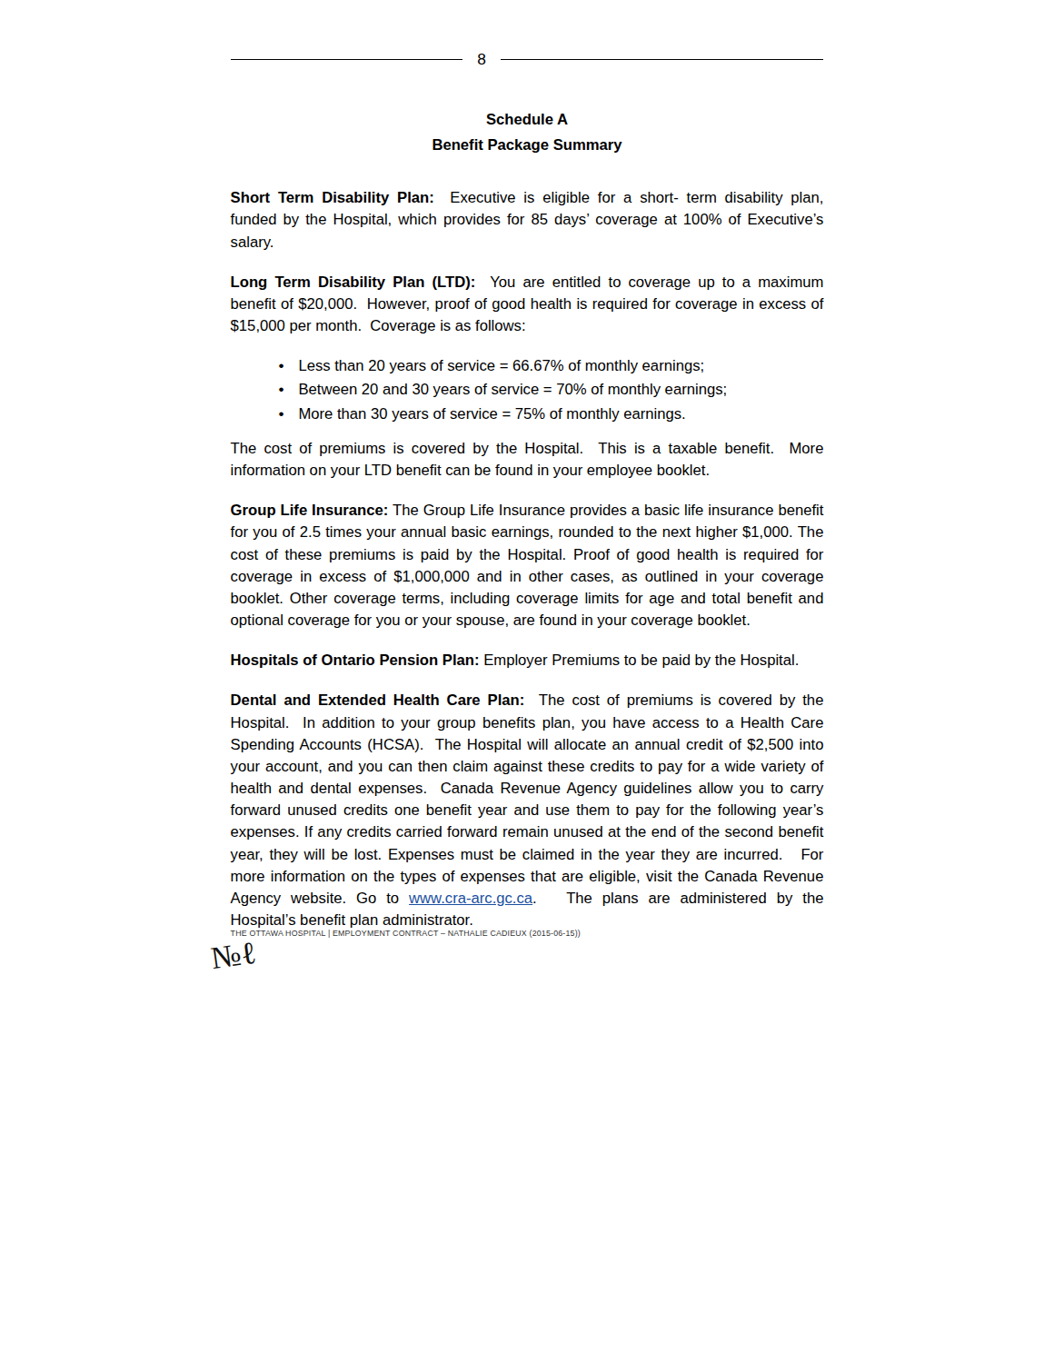8
Schedule A
Benefit Package Summary
Short Term Disability Plan: Executive is eligible for a short- term disability plan, funded by the Hospital, which provides for 85 days’ coverage at 100% of Executive’s salary.
Long Term Disability Plan (LTD): You are entitled to coverage up to a maximum benefit of $20,000. However, proof of good health is required for coverage in excess of $15,000 per month. Coverage is as follows:
Less than 20 years of service = 66.67% of monthly earnings;
Between 20 and 30 years of service = 70% of monthly earnings;
More than 30 years of service = 75% of monthly earnings.
The cost of premiums is covered by the Hospital. This is a taxable benefit. More information on your LTD benefit can be found in your employee booklet.
Group Life Insurance: The Group Life Insurance provides a basic life insurance benefit for you of 2.5 times your annual basic earnings, rounded to the next higher $1,000. The cost of these premiums is paid by the Hospital. Proof of good health is required for coverage in excess of $1,000,000 and in other cases, as outlined in your coverage booklet. Other coverage terms, including coverage limits for age and total benefit and optional coverage for you or your spouse, are found in your coverage booklet.
Hospitals of Ontario Pension Plan: Employer Premiums to be paid by the Hospital.
Dental and Extended Health Care Plan: The cost of premiums is covered by the Hospital. In addition to your group benefits plan, you have access to a Health Care Spending Accounts (HCSA). The Hospital will allocate an annual credit of $2,500 into your account, and you can then claim against these credits to pay for a wide variety of health and dental expenses. Canada Revenue Agency guidelines allow you to carry forward unused credits one benefit year and use them to pay for the following year’s expenses. If any credits carried forward remain unused at the end of the second benefit year, they will be lost. Expenses must be claimed in the year they are incurred. For more information on the types of expenses that are eligible, visit the Canada Revenue Agency website. Go to www.cra-arc.gc.ca. The plans are administered by the Hospital’s benefit plan administrator.
The Ottawa Hospital | Employment Contract – Nathalie Cadieux (2015-06-15))
№ℓ